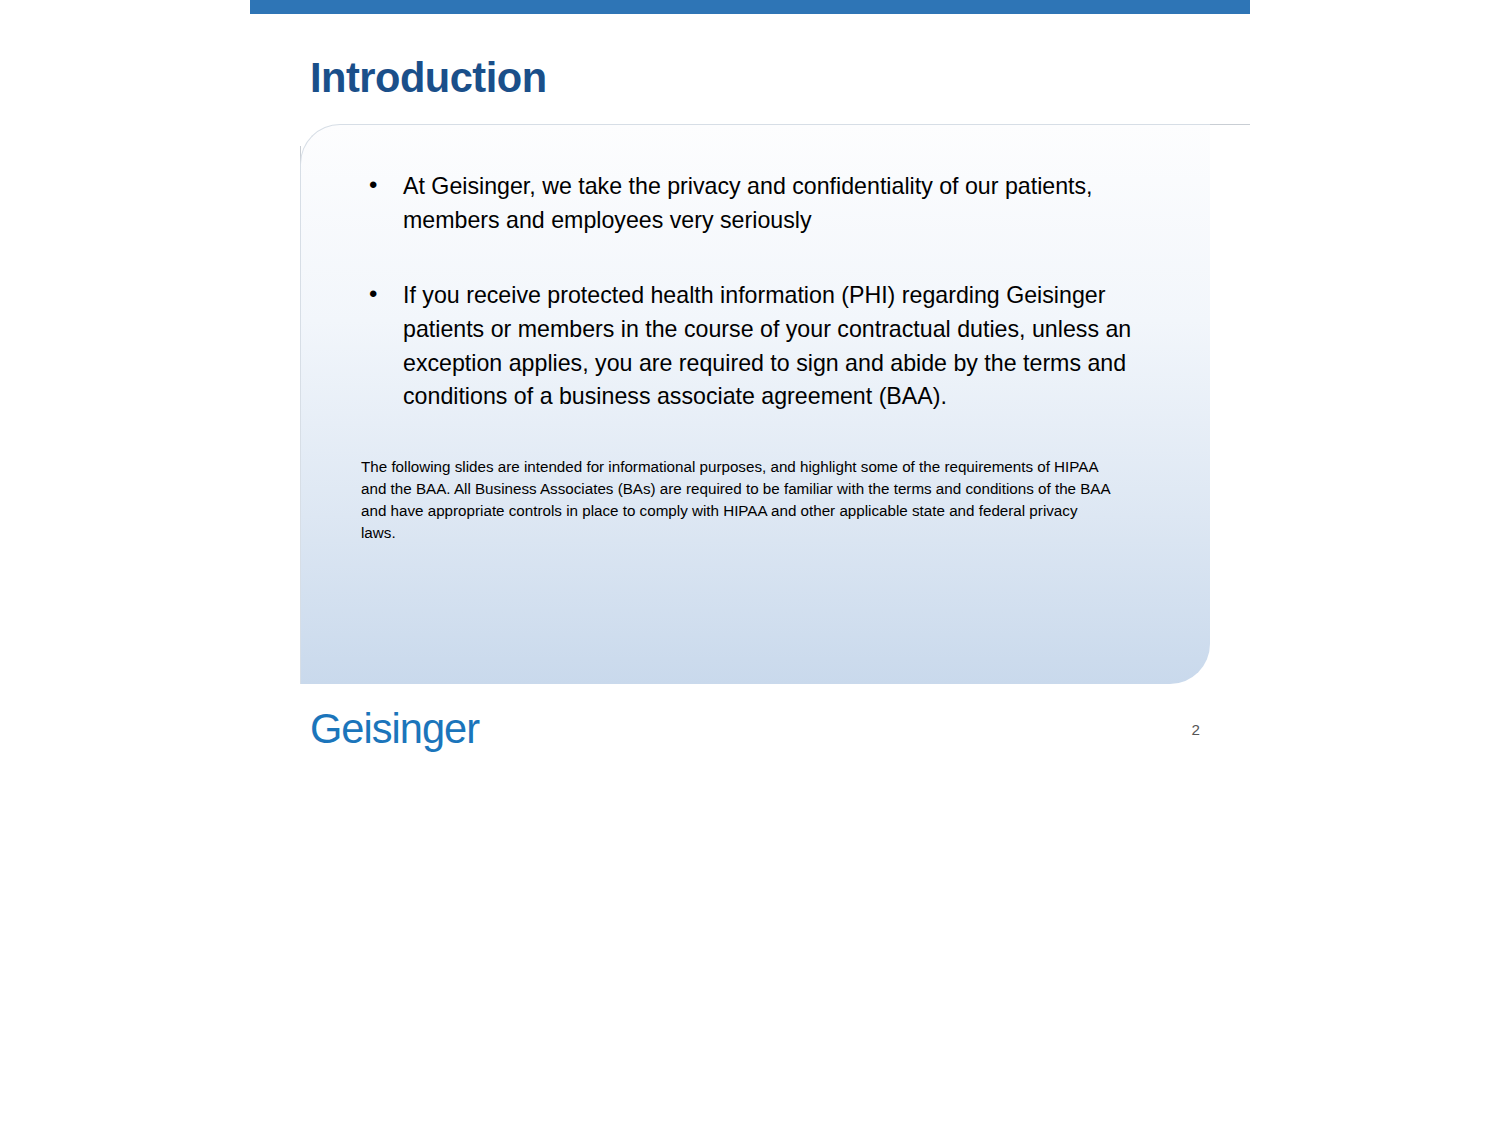Introduction
At Geisinger, we take the privacy and confidentiality of our patients, members and employees very seriously
If you receive protected health information (PHI) regarding Geisinger patients or members in the course of your contractual duties, unless an exception applies, you are required to sign and abide by the terms and conditions of a business associate agreement (BAA).
The following slides are intended for informational purposes, and highlight some of the requirements of HIPAA and the BAA. All Business Associates (BAs) are required to be familiar with the terms and conditions of the BAA and have appropriate controls in place to comply with HIPAA and other applicable state and federal privacy laws.
Geisinger
2